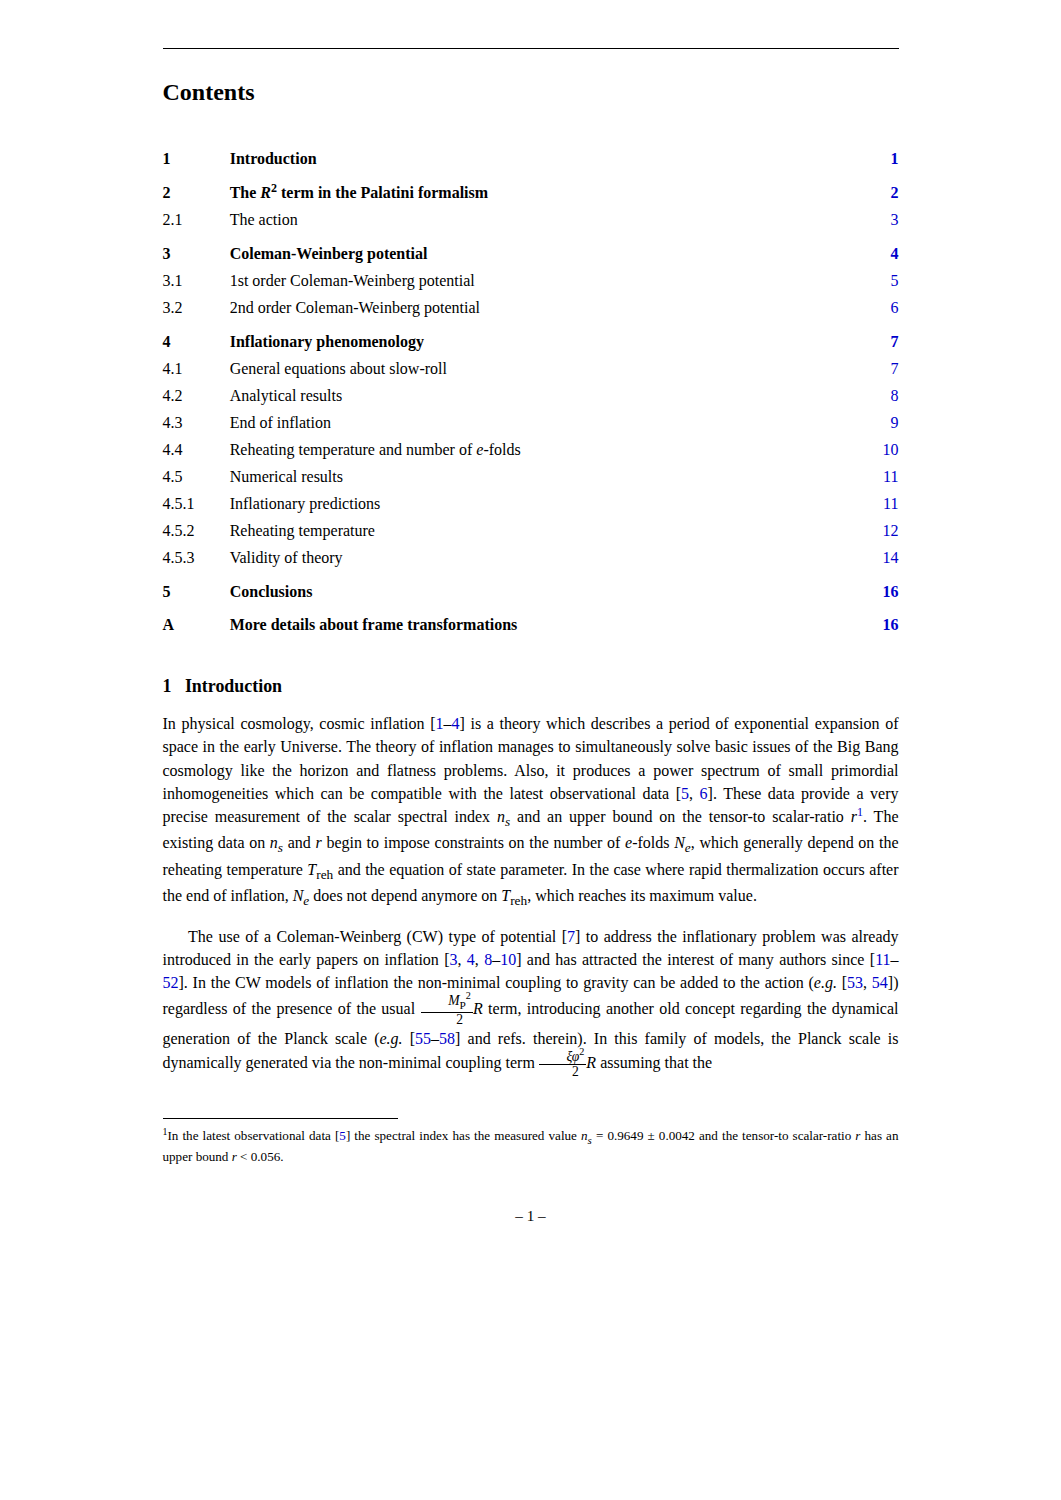Contents
| 1 | Introduction | 1 |
| 2 | The R 2 term in the Palatini formalism | 2 |
| 2.1 | The action | 3 |
| 3 | Coleman-Weinberg potential | 4 |
| 3.1 | 1st order Coleman-Weinberg potential | 5 |
| 3.2 | 2nd order Coleman-Weinberg potential | 6 |
| 4 | Inflationary phenomenology | 7 |
| 4.1 | General equations about slow-roll | 7 |
| 4.2 | Analytical results | 8 |
| 4.3 | End of inflation | 9 |
| 4.4 | Reheating temperature and number of e -folds | 10 |
| 4.5 | Numerical results | 11 |
| 4.5.1 | Inflationary predictions | 11 |
| 4.5.2 | Reheating temperature | 12 |
| 4.5.3 | Validity of theory | 14 |
| 5 | Conclusions | 16 |
| A | More details about frame transformations | 16 |
1 Introduction
In physical cosmology, cosmic inflation [1–4] is a theory which describes a period of exponential expansion of space in the early Universe. The theory of inflation manages to simultaneously solve basic issues of the Big Bang cosmology like the horizon and flatness problems. Also, it produces a power spectrum of small primordial inhomogeneities which can be compatible with the latest observational data [5, 6]. These data provide a very precise measurement of the scalar spectral index ns and an upper bound on the tensor-to scalar-ratio r1. The existing data on ns and r begin to impose constraints on the number of e-folds Ne, which generally depend on the reheating temperature Treh and the equation of state parameter. In the case where rapid thermalization occurs after the end of inflation, Ne does not depend anymore on Treh, which reaches its maximum value.
The use of a Coleman-Weinberg (CW) type of potential [7] to address the inflationary problem was already introduced in the early papers on inflation [3, 4, 8–10] and has attracted the interest of many authors since [11–52]. In the CW models of inflation the non-minimal coupling to gravity can be added to the action (e.g. [53, 54]) regardless of the presence of the usual MP22 R term, introducing another old concept regarding the dynamical generation of the Planck scale (e.g. [55–58] and refs. therein). In this family of models, the Planck scale is dynamically generated via the non-minimal coupling term ξφ22 R assuming that the
1In the latest observational data [5] the spectral index has the measured value ns = 0.9649 ± 0.0042 and the tensor-to scalar-ratio r has an upper bound r < 0.056.
– 1 –